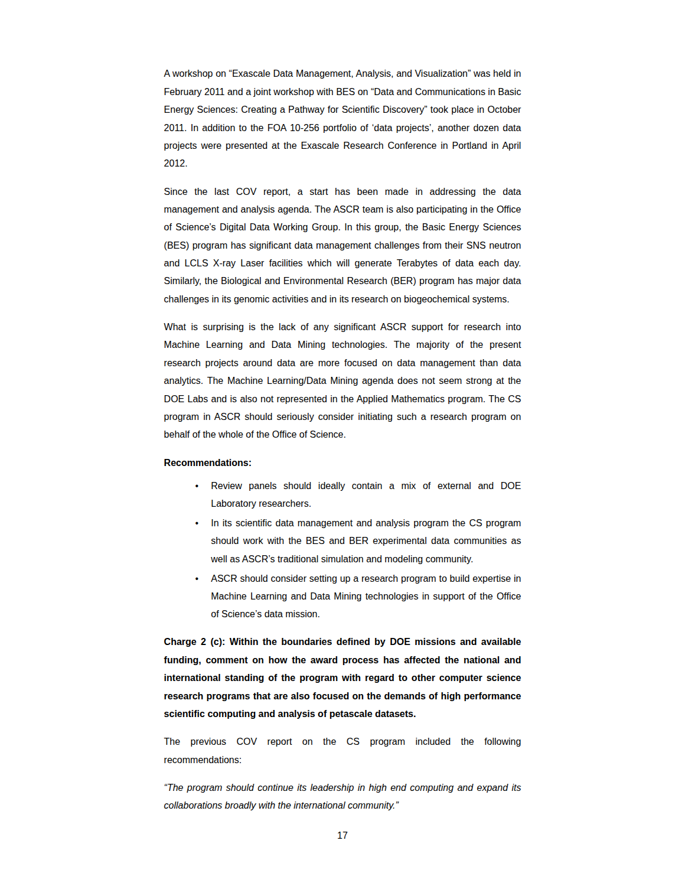A workshop on “Exascale Data Management, Analysis, and Visualization” was held in February 2011 and a joint workshop with BES on “Data and Communications in Basic Energy Sciences: Creating a Pathway for Scientific Discovery” took place in October 2011. In addition to the FOA 10-256 portfolio of ‘data projects’, another dozen data projects were presented at the Exascale Research Conference in Portland in April 2012.
Since the last COV report, a start has been made in addressing the data management and analysis agenda. The ASCR team is also participating in the Office of Science’s Digital Data Working Group. In this group, the Basic Energy Sciences (BES) program has significant data management challenges from their SNS neutron and LCLS X-ray Laser facilities which will generate Terabytes of data each day. Similarly, the Biological and Environmental Research (BER) program has major data challenges in its genomic activities and in its research on biogeochemical systems.
What is surprising is the lack of any significant ASCR support for research into Machine Learning and Data Mining technologies. The majority of the present research projects around data are more focused on data management than data analytics. The Machine Learning/Data Mining agenda does not seem strong at the DOE Labs and is also not represented in the Applied Mathematics program. The CS program in ASCR should seriously consider initiating such a research program on behalf of the whole of the Office of Science.
Recommendations:
Review panels should ideally contain a mix of external and DOE Laboratory researchers.
In its scientific data management and analysis program the CS program should work with the BES and BER experimental data communities as well as ASCR’s traditional simulation and modeling community.
ASCR should consider setting up a research program to build expertise in Machine Learning and Data Mining technologies in support of the Office of Science’s data mission.
Charge 2 (c): Within the boundaries defined by DOE missions and available funding, comment on how the award process has affected the national and international standing of the program with regard to other computer science research programs that are also focused on the demands of high performance scientific computing and analysis of petascale datasets.
The previous COV report on the CS program included the following recommendations:
“The program should continue its leadership in high end computing and expand its collaborations broadly with the international community.”
17